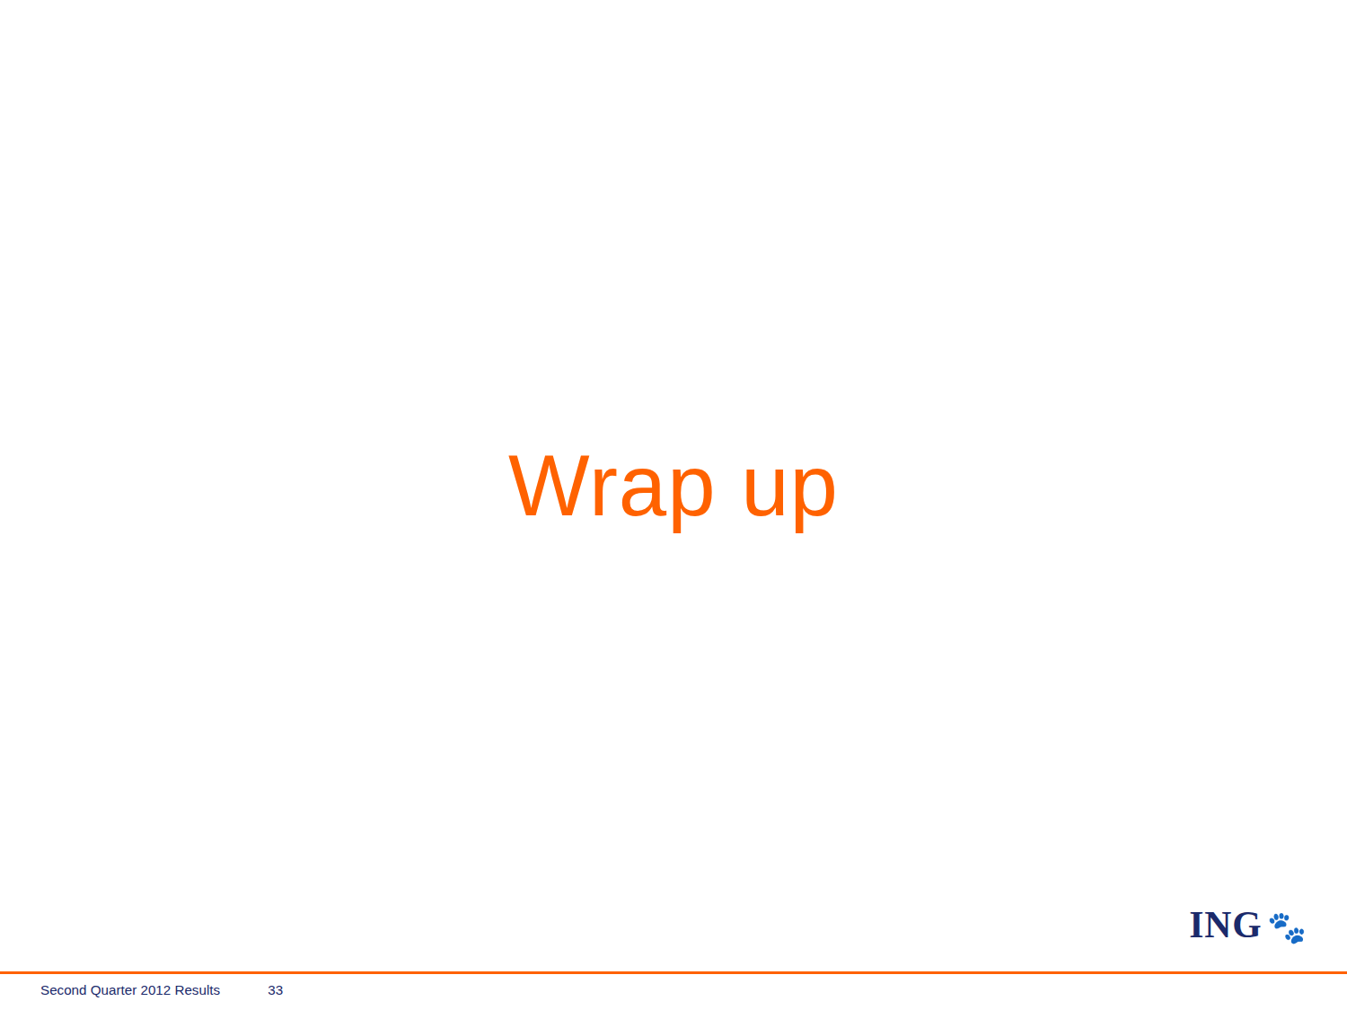Wrap up
ING 🐾
Second Quarter 2012 Results 33